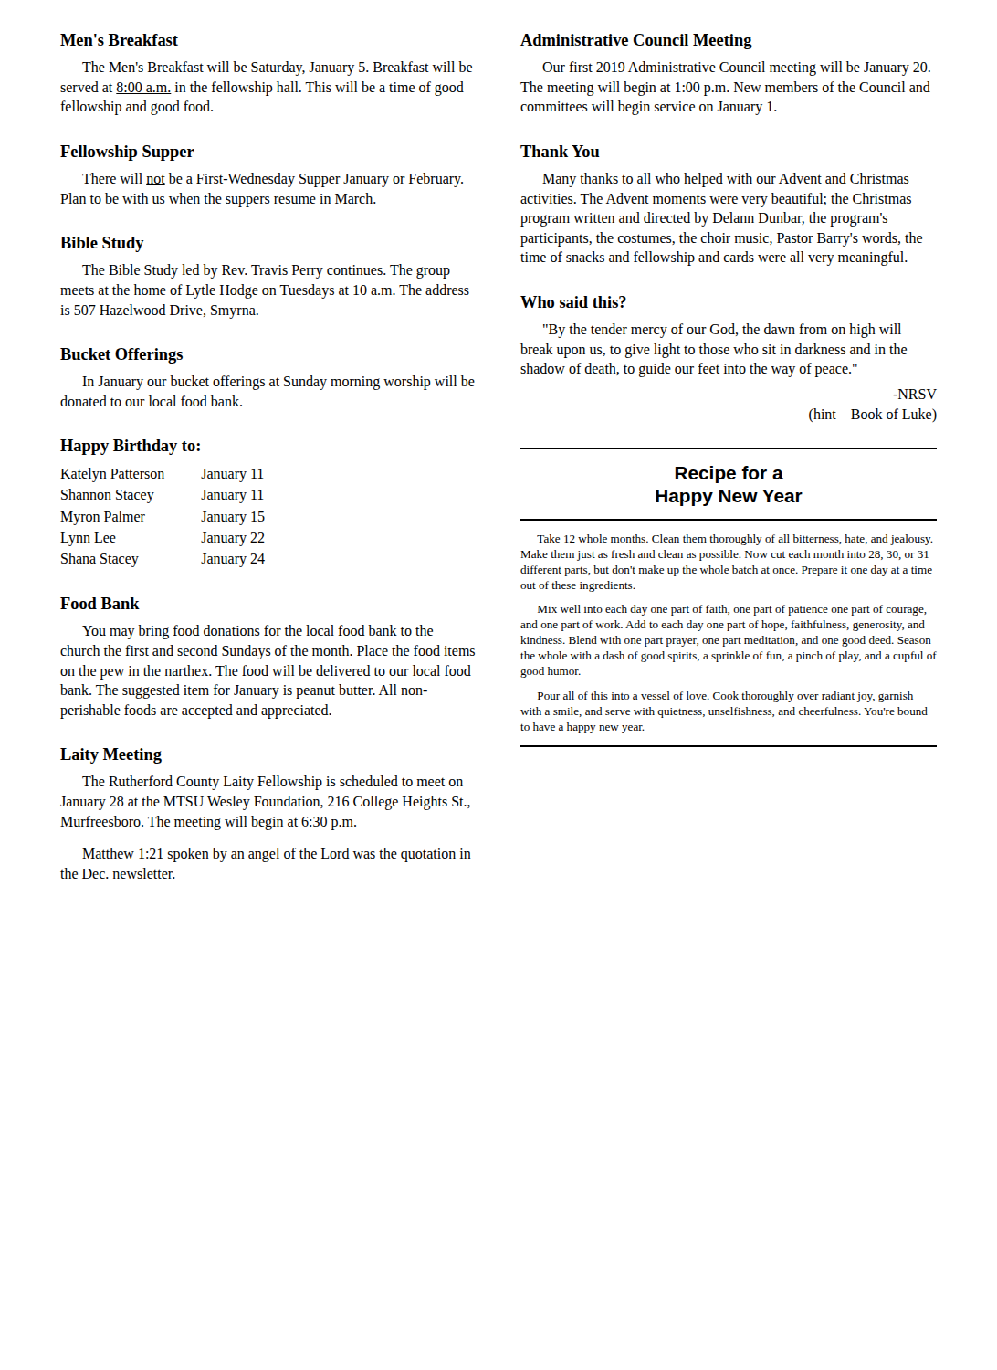Men's Breakfast
The Men's Breakfast will be Saturday, January 5. Breakfast will be served at 8:00 a.m. in the fellowship hall. This will be a time of good fellowship and good food.
Fellowship Supper
There will not be a First-Wednesday Supper January or February. Plan to be with us when the suppers resume in March.
Bible Study
The Bible Study led by Rev. Travis Perry continues. The group meets at the home of Lytle Hodge on Tuesdays at 10 a.m. The address is 507 Hazelwood Drive, Smyrna.
Bucket Offerings
In January our bucket offerings at Sunday morning worship will be donated to our local food bank.
Happy Birthday to:
| Katelyn Patterson | January 11 |
| Shannon Stacey | January 11 |
| Myron Palmer | January 15 |
| Lynn Lee | January 22 |
| Shana Stacey | January 24 |
Food Bank
You may bring food donations for the local food bank to the church the first and second Sundays of the month. Place the food items on the pew in the narthex. The food will be delivered to our local food bank. The suggested item for January is peanut butter. All non-perishable foods are accepted and appreciated.
Laity Meeting
The Rutherford County Laity Fellowship is scheduled to meet on January 28 at the MTSU Wesley Foundation, 216 College Heights St., Murfreesboro. The meeting will begin at 6:30 p.m.
Matthew 1:21 spoken by an angel of the Lord was the quotation in the Dec. newsletter.
Administrative Council Meeting
Our first 2019 Administrative Council meeting will be January 20. The meeting will begin at 1:00 p.m. New members of the Council and committees will begin service on January 1.
Thank You
Many thanks to all who helped with our Advent and Christmas activities. The Advent moments were very beautiful; the Christmas program written and directed by Delann Dunbar, the program's participants, the costumes, the choir music, Pastor Barry's words, the time of snacks and fellowship and cards were all very meaningful.
Who said this?
"By the tender mercy of our God, the dawn from on high will break upon us, to give light to those who sit in darkness and in the shadow of death, to guide our feet into the way of peace."
-NRSV
(hint – Book of Luke)
Recipe for a
Happy New Year
Take 12 whole months. Clean them thoroughly of all bitterness, hate, and jealousy. Make them just as fresh and clean as possible. Now cut each month into 28, 30, or 31 different parts, but don't make up the whole batch at once. Prepare it one day at a time out of these ingredients.
Mix well into each day one part of faith, one part of patience one part of courage, and one part of work. Add to each day one part of hope, faithfulness, generosity, and kindness. Blend with one part prayer, one part meditation, and one good deed. Season the whole with a dash of good spirits, a sprinkle of fun, a pinch of play, and a cupful of good humor.
Pour all of this into a vessel of love. Cook thoroughly over radiant joy, garnish with a smile, and serve with quietness, unselfishness, and cheerfulness. You're bound to have a happy new year.